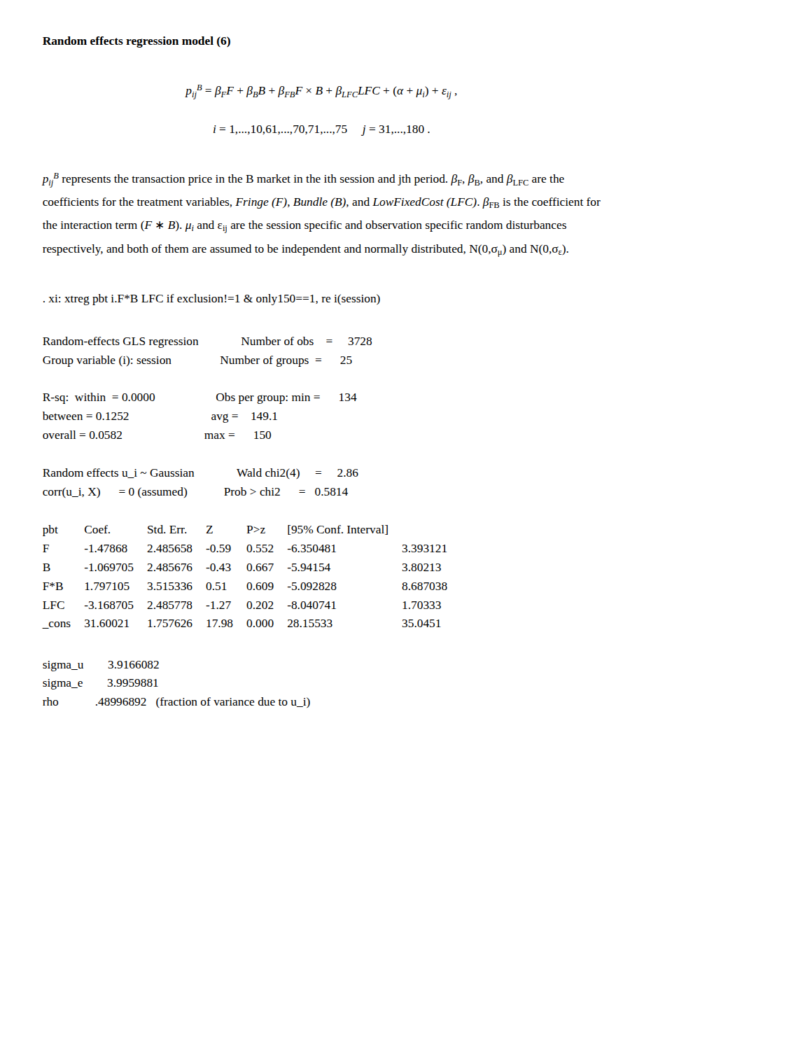Random effects regression model (6)
pijB = βFF + βBB + βFBF × B + βLFCLFC + (α + μi) + εij ,
i = 1,...,10,61,...,70,71,...,75 j = 31,...,180 .
pijB represents the transaction price in the B market in the ith session and jth period. βF, βB, and βLFC are the coefficients for the treatment variables, Fringe (F), Bundle (B), and LowFixedCost (LFC). βFB is the coefficient for the interaction term (F ∗ B). μi and εij are the session specific and observation specific random disturbances respectively, and both of them are assumed to be independent and normally distributed, N(0,σμ) and N(0,σε).
. xi: xtreg pbt i.F*B LFC if exclusion!=1 & only150==1, re i(session)
Random-effects GLS regression              Number of obs    =     3728
Group variable (i): session                Number of groups  =      25

R-sq:  within  = 0.0000                    Obs per group: min =      134
between = 0.1252                           avg =    149.1
overall = 0.0582                           max =      150

Random effects u_i ~ Gaussian              Wald chi2(4)     =     2.86
corr(u_i, X)      = 0 (assumed)            Prob > chi2      =   0.5814
| pbt | Coef. | Std. Err. | Z | P>z | [95% Conf. Interval] | |
| F | -1.47868 | 2.485658 | -0.59 | 0.552 | -6.350481 | 3.393121 |
| B | -1.069705 | 2.485676 | -0.43 | 0.667 | -5.94154 | 3.80213 |
| F*B | 1.797105 | 3.515336 | 0.51 | 0.609 | -5.092828 | 8.687038 |
| LFC | -3.168705 | 2.485778 | -1.27 | 0.202 | -8.040741 | 1.70333 |
| _cons | 31.60021 | 1.757626 | 17.98 | 0.000 | 28.15533 | 35.0451 |
sigma_u        3.9166082
sigma_e        3.9959881
rho            .48996892   (fraction of variance due to u_i)